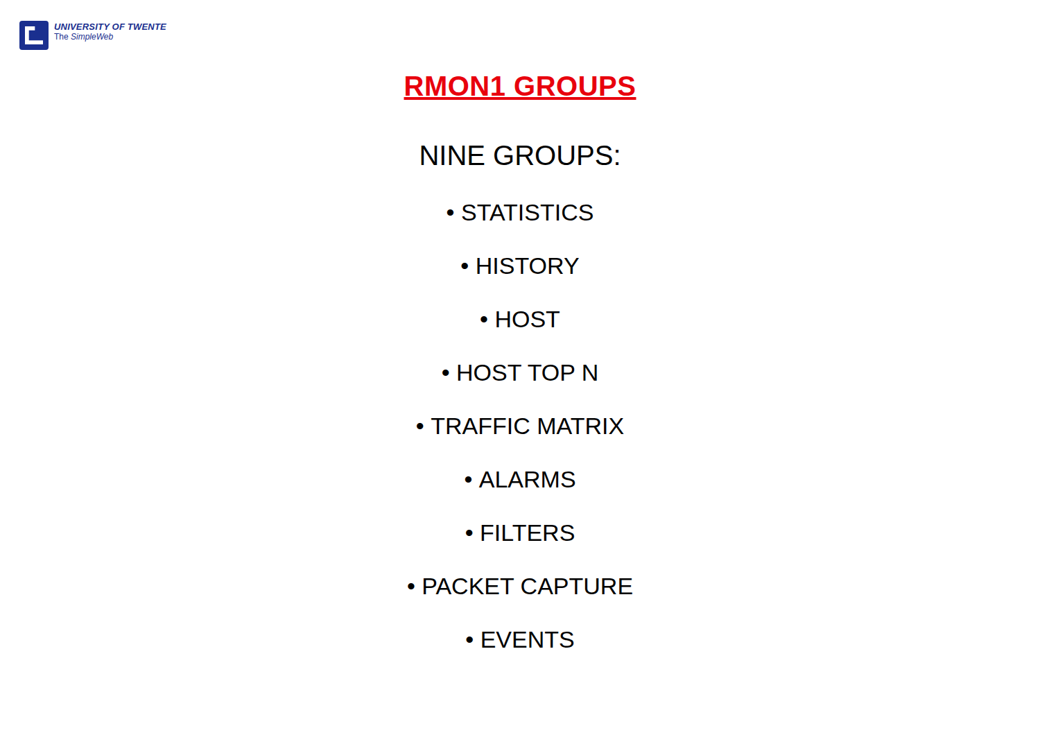UNIVERSITY OF TWENTE
The SimpleWeb
RMON1 GROUPS
NINE GROUPS:
STATISTICS
HISTORY
HOST
HOST TOP N
TRAFFIC MATRIX
ALARMS
FILTERS
PACKET CAPTURE
EVENTS